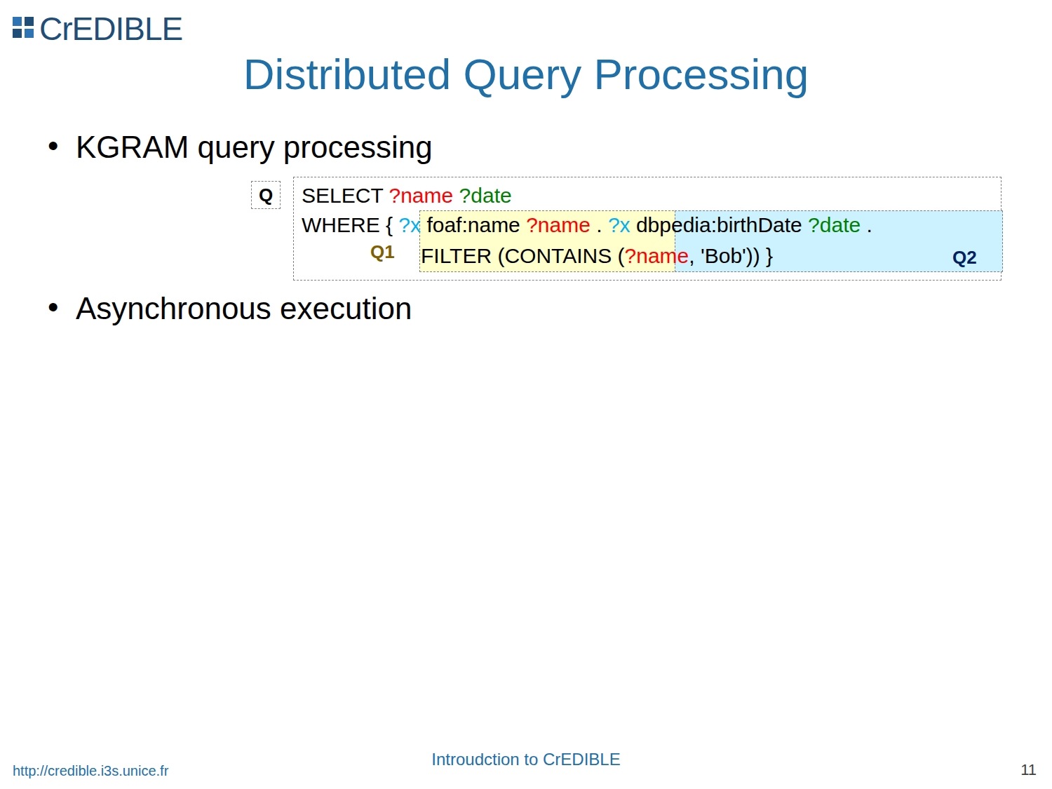CrEDIBLE
Distributed Query Processing
KGRAM query processing
Q
SELECT ?name ?date
WHERE { ?x foaf:name ?name . ?x dbpedia:birthDate ?date .
FILTER (CONTAINS (?name, 'Bob')) }
Q1
Q2
Asynchronous execution
http://credible.i3s.unice.fr
Introudction to CrEDIBLE
11